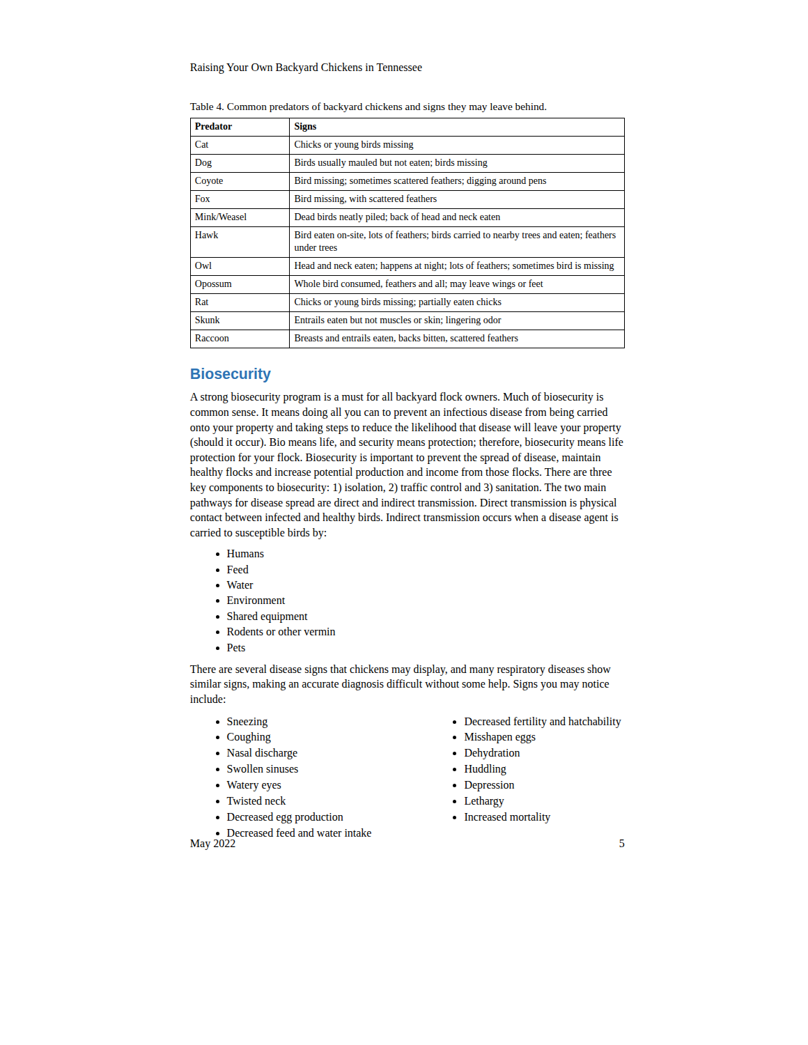Raising Your Own Backyard Chickens in Tennessee
Table 4. Common predators of backyard chickens and signs they may leave behind.
| Predator | Signs |
| --- | --- |
| Cat | Chicks or young birds missing |
| Dog | Birds usually mauled but not eaten; birds missing |
| Coyote | Bird missing; sometimes scattered feathers; digging around pens |
| Fox | Bird missing, with scattered feathers |
| Mink/Weasel | Dead birds neatly piled; back of head and neck eaten |
| Hawk | Bird eaten on-site, lots of feathers; birds carried to nearby trees and eaten; feathers under trees |
| Owl | Head and neck eaten; happens at night; lots of feathers; sometimes bird is missing |
| Opossum | Whole bird consumed, feathers and all; may leave wings or feet |
| Rat | Chicks or young birds missing; partially eaten chicks |
| Skunk | Entrails eaten but not muscles or skin; lingering odor |
| Raccoon | Breasts and entrails eaten, backs bitten, scattered feathers |
Biosecurity
A strong biosecurity program is a must for all backyard flock owners. Much of biosecurity is common sense. It means doing all you can to prevent an infectious disease from being carried onto your property and taking steps to reduce the likelihood that disease will leave your property (should it occur). Bio means life, and security means protection; therefore, biosecurity means life protection for your flock. Biosecurity is important to prevent the spread of disease, maintain healthy flocks and increase potential production and income from those flocks. There are three key components to biosecurity: 1) isolation, 2) traffic control and 3) sanitation. The two main pathways for disease spread are direct and indirect transmission. Direct transmission is physical contact between infected and healthy birds. Indirect transmission occurs when a disease agent is carried to susceptible birds by:
Humans
Feed
Water
Environment
Shared equipment
Rodents or other vermin
Pets
There are several disease signs that chickens may display, and many respiratory diseases show similar signs, making an accurate diagnosis difficult without some help. Signs you may notice include:
Sneezing
Coughing
Nasal discharge
Swollen sinuses
Watery eyes
Twisted neck
Decreased egg production
Decreased feed and water intake
Decreased fertility and hatchability
Misshapen eggs
Dehydration
Huddling
Depression
Lethargy
Increased mortality
May 2022 5